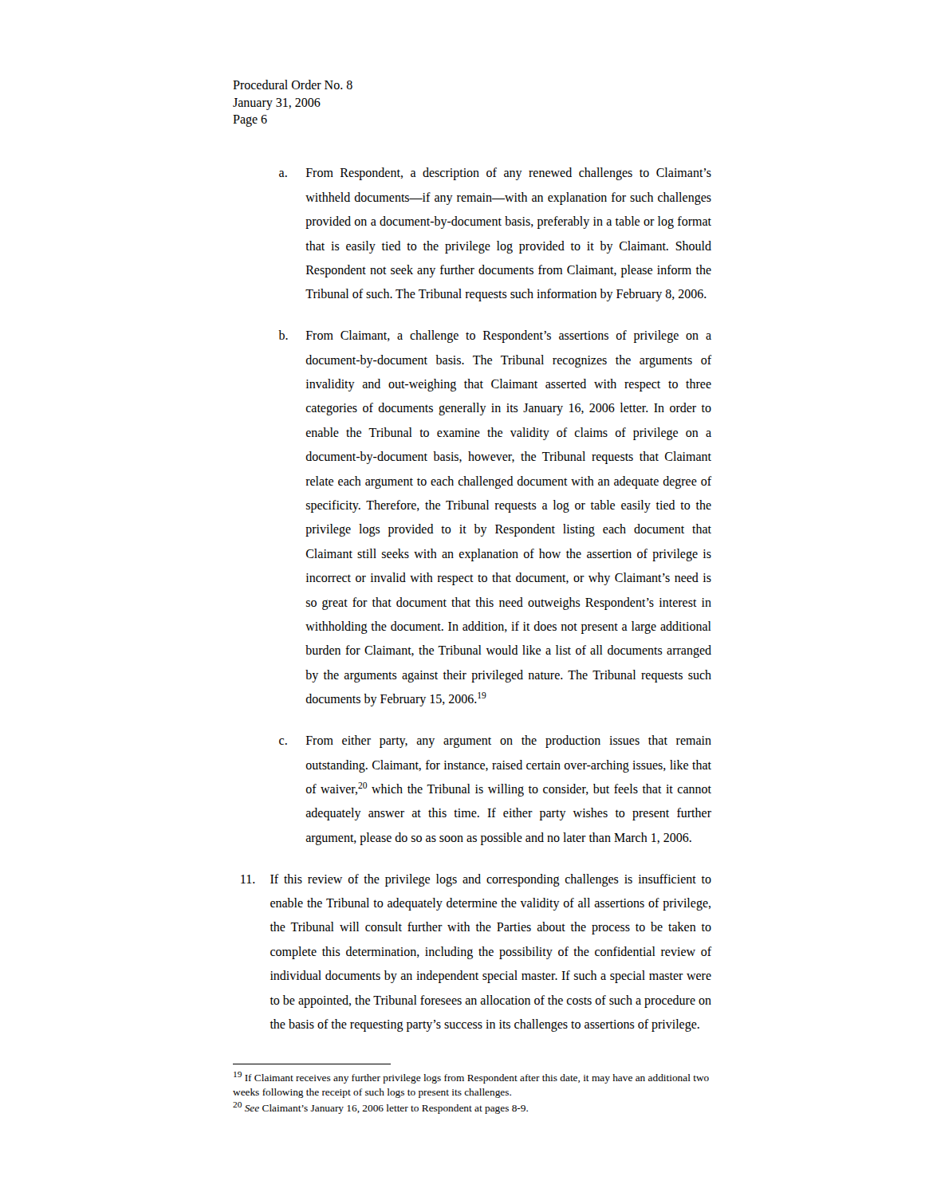Procedural Order No. 8
January 31, 2006
Page 6
a. From Respondent, a description of any renewed challenges to Claimant’s withheld documents—if any remain—with an explanation for such challenges provided on a document-by-document basis, preferably in a table or log format that is easily tied to the privilege log provided to it by Claimant. Should Respondent not seek any further documents from Claimant, please inform the Tribunal of such. The Tribunal requests such information by February 8, 2006.
b. From Claimant, a challenge to Respondent’s assertions of privilege on a document-by-document basis. The Tribunal recognizes the arguments of invalidity and out-weighing that Claimant asserted with respect to three categories of documents generally in its January 16, 2006 letter. In order to enable the Tribunal to examine the validity of claims of privilege on a document-by-document basis, however, the Tribunal requests that Claimant relate each argument to each challenged document with an adequate degree of specificity. Therefore, the Tribunal requests a log or table easily tied to the privilege logs provided to it by Respondent listing each document that Claimant still seeks with an explanation of how the assertion of privilege is incorrect or invalid with respect to that document, or why Claimant’s need is so great for that document that this need outweighs Respondent’s interest in withholding the document. In addition, if it does not present a large additional burden for Claimant, the Tribunal would like a list of all documents arranged by the arguments against their privileged nature. The Tribunal requests such documents by February 15, 2006.19
c. From either party, any argument on the production issues that remain outstanding. Claimant, for instance, raised certain over-arching issues, like that of waiver,20 which the Tribunal is willing to consider, but feels that it cannot adequately answer at this time. If either party wishes to present further argument, please do so as soon as possible and no later than March 1, 2006.
11. If this review of the privilege logs and corresponding challenges is insufficient to enable the Tribunal to adequately determine the validity of all assertions of privilege, the Tribunal will consult further with the Parties about the process to be taken to complete this determination, including the possibility of the confidential review of individual documents by an independent special master. If such a special master were to be appointed, the Tribunal foresees an allocation of the costs of such a procedure on the basis of the requesting party’s success in its challenges to assertions of privilege.
19 If Claimant receives any further privilege logs from Respondent after this date, it may have an additional two weeks following the receipt of such logs to present its challenges.
20 See Claimant’s January 16, 2006 letter to Respondent at pages 8-9.